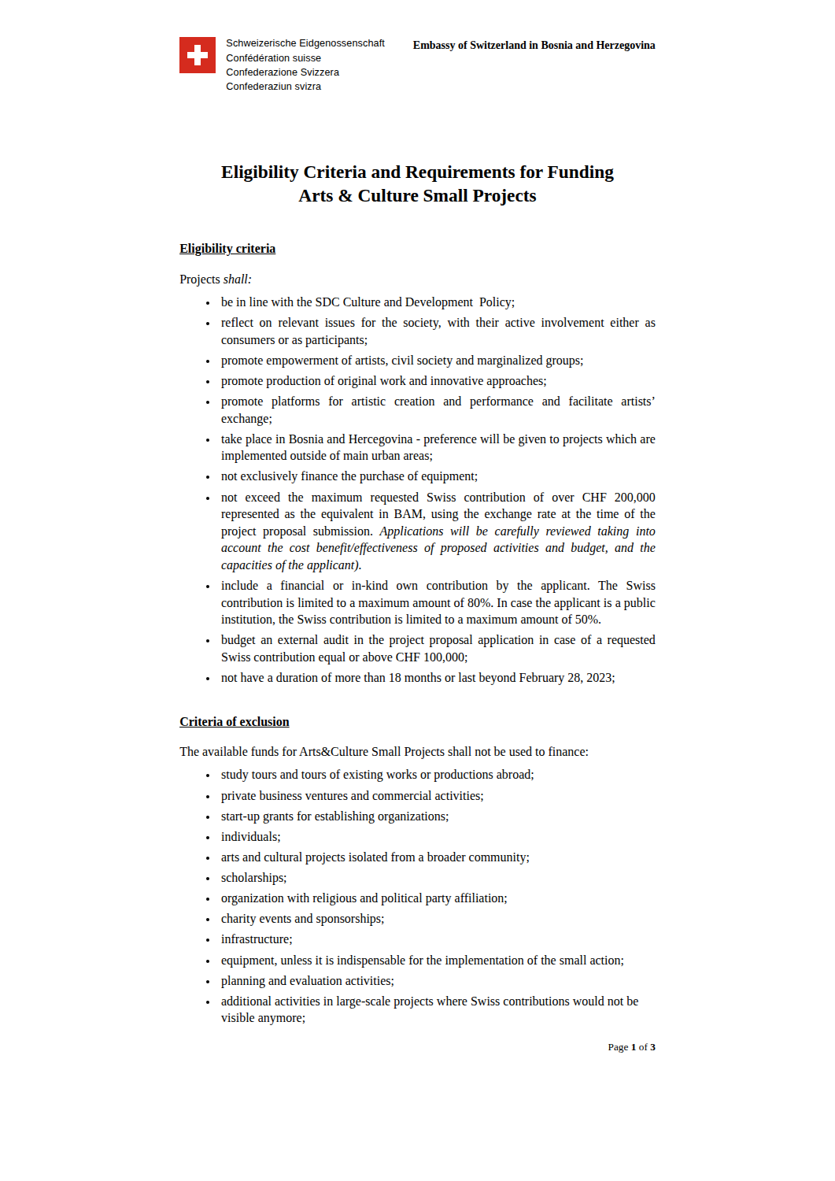Schweizerische Eidgenossenschaft
Confédération suisse
Confederazione Svizzera
Confederaziun svizra
Embassy of Switzerland in Bosnia and Herzegovina
Eligibility Criteria and Requirements for Funding
Arts & Culture Small Projects
Eligibility criteria
Projects shall:
be in line with the SDC Culture and Development Policy;
reflect on relevant issues for the society, with their active involvement either as consumers or as participants;
promote empowerment of artists, civil society and marginalized groups;
promote production of original work and innovative approaches;
promote platforms for artistic creation and performance and facilitate artists’ exchange;
take place in Bosnia and Hercegovina - preference will be given to projects which are implemented outside of main urban areas;
not exclusively finance the purchase of equipment;
not exceed the maximum requested Swiss contribution of over CHF 200,000 represented as the equivalent in BAM, using the exchange rate at the time of the project proposal submission. Applications will be carefully reviewed taking into account the cost benefit/effectiveness of proposed activities and budget, and the capacities of the applicant).
include a financial or in-kind own contribution by the applicant. The Swiss contribution is limited to a maximum amount of 80%. In case the applicant is a public institution, the Swiss contribution is limited to a maximum amount of 50%.
budget an external audit in the project proposal application in case of a requested Swiss contribution equal or above CHF 100,000;
not have a duration of more than 18 months or last beyond February 28, 2023;
Criteria of exclusion
The available funds for Arts&Culture Small Projects shall not be used to finance:
study tours and tours of existing works or productions abroad;
private business ventures and commercial activities;
start-up grants for establishing organizations;
individuals;
arts and cultural projects isolated from a broader community;
scholarships;
organization with religious and political party affiliation;
charity events and sponsorships;
infrastructure;
equipment, unless it is indispensable for the implementation of the small action;
planning and evaluation activities;
additional activities in large-scale projects where Swiss contributions would not be visible anymore;
Page 1 of 3